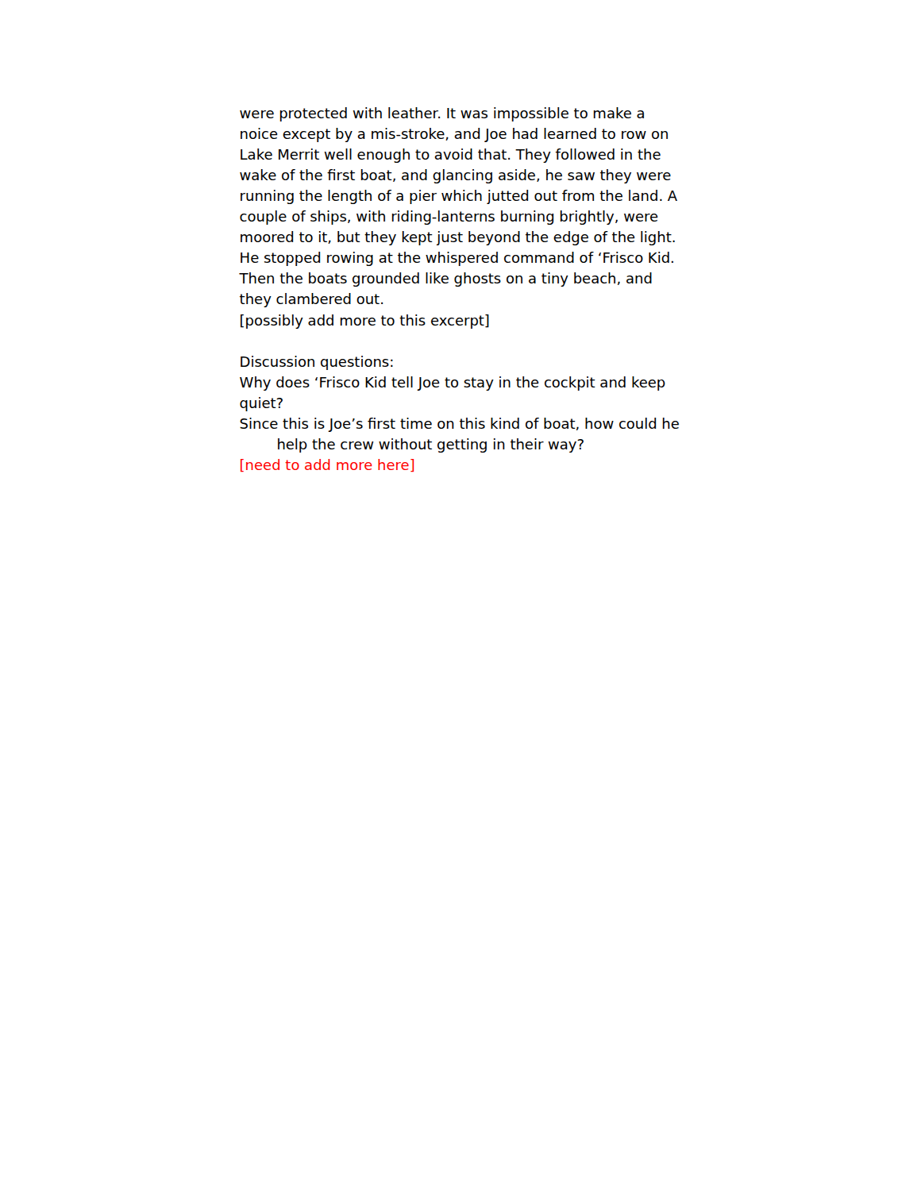were protected with leather. It was impossible to make a noice except by a mis-stroke, and Joe had learned to row on Lake Merrit well enough to avoid that. They followed in the wake of the first boat, and glancing aside, he saw they were running the length of a pier which jutted out from the land. A couple of ships, with riding-lanterns burning brightly, were moored to it, but they kept just beyond the edge of the light. He stopped rowing at the whispered command of ‘Frisco Kid. Then the boats grounded like ghosts on a tiny beach, and they clambered out.
[possibly add more to this excerpt]
Discussion questions:
Why does ‘Frisco Kid tell Joe to stay in the cockpit and keep quiet?
Since this is Joe’s first time on this kind of boat, how could he help the crew without getting in their way?
[need to add more here]